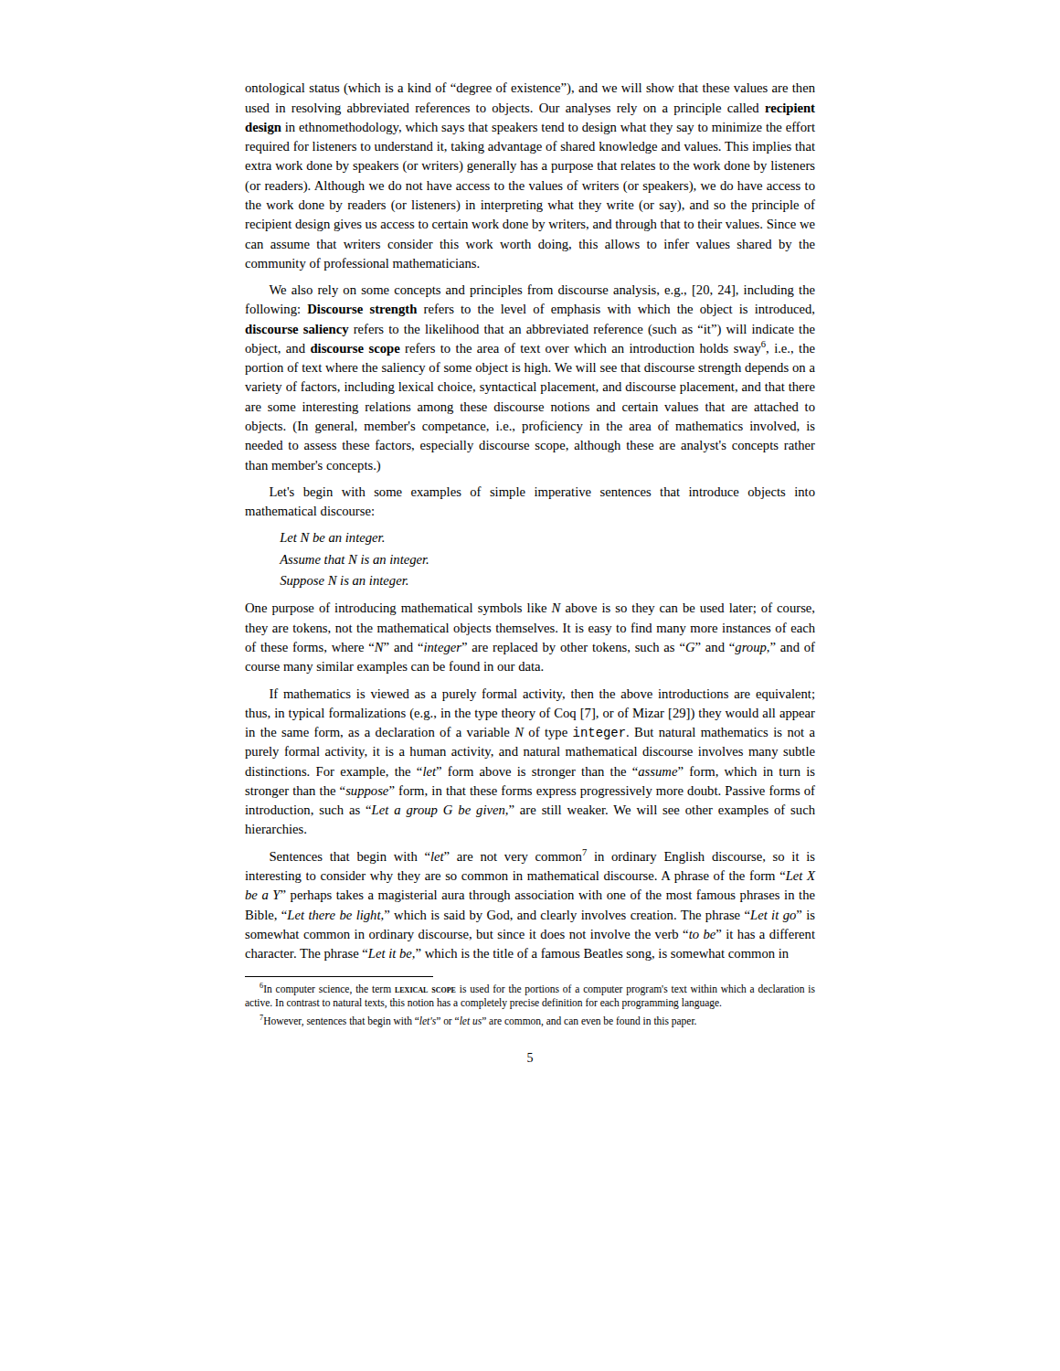ontological status (which is a kind of “degree of existence”), and we will show that these values are then used in resolving abbreviated references to objects. Our analyses rely on a principle called recipient design in ethnomethodology, which says that speakers tend to design what they say to minimize the effort required for listeners to understand it, taking advantage of shared knowledge and values. This implies that extra work done by speakers (or writers) generally has a purpose that relates to the work done by listeners (or readers). Although we do not have access to the values of writers (or speakers), we do have access to the work done by readers (or listeners) in interpreting what they write (or say), and so the principle of recipient design gives us access to certain work done by writers, and through that to their values. Since we can assume that writers consider this work worth doing, this allows to infer values shared by the community of professional mathematicians.
We also rely on some concepts and principles from discourse analysis, e.g., [20, 24], including the following: Discourse strength refers to the level of emphasis with which the object is introduced, discourse saliency refers to the likelihood that an abbreviated reference (such as “it”) will indicate the object, and discourse scope refers to the area of text over which an introduction holds sway6, i.e., the portion of text where the saliency of some object is high. We will see that discourse strength depends on a variety of factors, including lexical choice, syntactical placement, and discourse placement, and that there are some interesting relations among these discourse notions and certain values that are attached to objects. (In general, member's competance, i.e., proficiency in the area of mathematics involved, is needed to assess these factors, especially discourse scope, although these are analyst's concepts rather than member's concepts.)
Let's begin with some examples of simple imperative sentences that introduce objects into mathematical discourse:
Let N be an integer.
Assume that N is an integer.
Suppose N is an integer.
One purpose of introducing mathematical symbols like N above is so they can be used later; of course, they are tokens, not the mathematical objects themselves. It is easy to find many more instances of each of these forms, where “N” and “integer” are replaced by other tokens, such as “G” and “group,” and of course many similar examples can be found in our data.
If mathematics is viewed as a purely formal activity, then the above introductions are equivalent; thus, in typical formalizations (e.g., in the type theory of Coq [7], or of Mizar [29]) they would all appear in the same form, as a declaration of a variable N of type integer. But natural mathematics is not a purely formal activity, it is a human activity, and natural mathematical discourse involves many subtle distinctions. For example, the “let” form above is stronger than the “assume” form, which in turn is stronger than the “suppose” form, in that these forms express progressively more doubt. Passive forms of introduction, such as “Let a group G be given,” are still weaker. We will see other examples of such hierarchies.
Sentences that begin with “let” are not very common7 in ordinary English discourse, so it is interesting to consider why they are so common in mathematical discourse. A phrase of the form “Let X be a Y” perhaps takes a magisterial aura through association with one of the most famous phrases in the Bible, “Let there be light,” which is said by God, and clearly involves creation. The phrase “Let it go” is somewhat common in ordinary discourse, but since it does not involve the verb “to be” it has a different character. The phrase “Let it be,” which is the title of a famous Beatles song, is somewhat common in
6In computer science, the term lexical scope is used for the portions of a computer program's text within which a declaration is active. In contrast to natural texts, this notion has a completely precise definition for each programming language.
7However, sentences that begin with “let's” or “let us” are common, and can even be found in this paper.
5